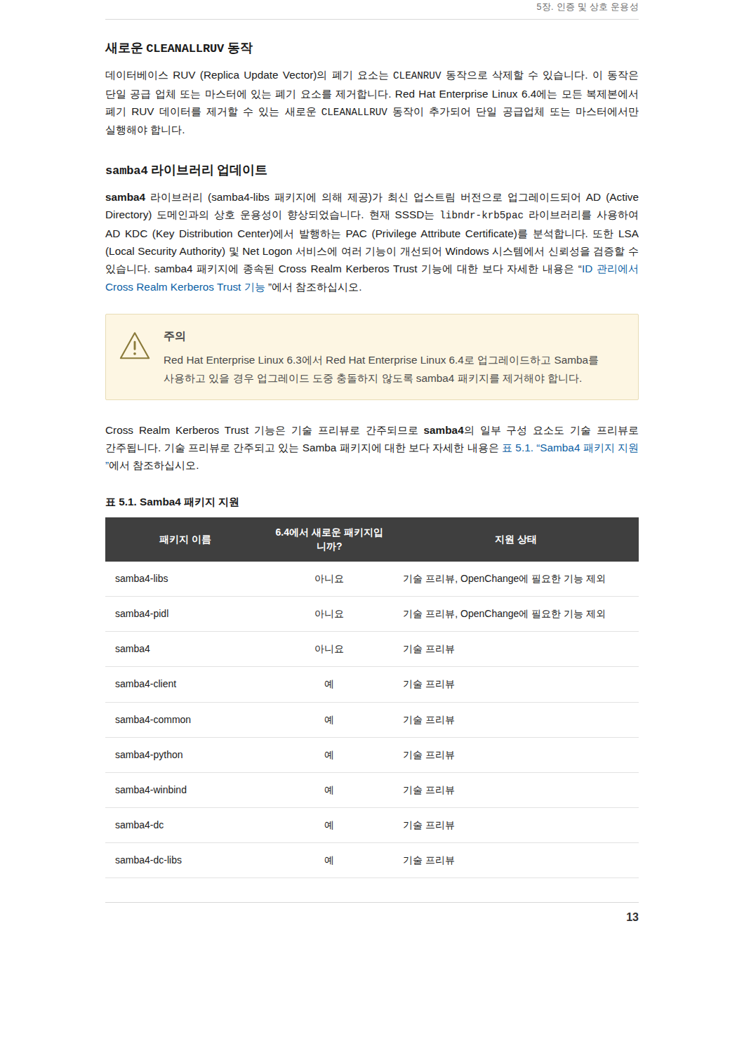5장. 인증 및 상호 운용성
새로운 CLEANALLRUV 동작
데이터베이스 RUV (Replica Update Vector)의 폐기 요소는 CLEANRUV 동작으로 삭제할 수 있습니다. 이 동작은 단일 공급 업체 또는 마스터에 있는 폐기 요소를 제거합니다. Red Hat Enterprise Linux 6.4에는 모든 복제본에서 폐기 RUV 데이터를 제거할 수 있는 새로운 CLEANALLRUV 동작이 추가되어 단일 공급업체 또는 마스터에서만 실행해야 합니다.
samba4 라이브러리 업데이트
samba4 라이브러리 (samba4-libs 패키지에 의해 제공)가 최신 업스트림 버전으로 업그레이드되어 AD (Active Directory) 도메인과의 상호 운용성이 향상되었습니다. 현재 SSSD는 libndr-krb5pac 라이브러리를 사용하여 AD KDC (Key Distribution Center)에서 발행하는 PAC (Privilege Attribute Certificate)를 분석합니다. 또한 LSA (Local Security Authority) 및 Net Logon 서비스에 여러 기능이 개선되어 Windows 시스템에서 신뢰성을 검증할 수 있습니다. samba4 패키지에 종속된 Cross Realm Kerberos Trust 기능에 대한 보다 자세한 내용은 “ID 관리에서 Cross Realm Kerberos Trust 기능 ”에서 참조하십시오.
주의
Red Hat Enterprise Linux 6.3에서 Red Hat Enterprise Linux 6.4로 업그레이드하고 Samba를 사용하고 있을 경우 업그레이드 도중 충돌하지 않도록 samba4 패키지를 제거해야 합니다.
Cross Realm Kerberos Trust 기능은 기술 프리뷰로 간주되므로 samba4의 일부 구성 요소도 기술 프리뷰로 간주됩니다. 기술 프리뷰로 간주되고 있는 Samba 패키지에 대한 보다 자세한 내용은 표 5.1. “Samba4 패키지 지원 ”에서 참조하십시오.
표 5.1. Samba4 패키지 지원
| 패키지 이름 | 6.4에서 새로운 패키지입니까? | 지원 상태 |
| --- | --- | --- |
| samba4-libs | 아니요 | 기술 프리뷰, OpenChange에 필요한 기능 제외 |
| samba4-pidl | 아니요 | 기술 프리뷰, OpenChange에 필요한 기능 제외 |
| samba4 | 아니요 | 기술 프리뷰 |
| samba4-client | 예 | 기술 프리뷰 |
| samba4-common | 예 | 기술 프리뷰 |
| samba4-python | 예 | 기술 프리뷰 |
| samba4-winbind | 예 | 기술 프리뷰 |
| samba4-dc | 예 | 기술 프리뷰 |
| samba4-dc-libs | 예 | 기술 프리뷰 |
13